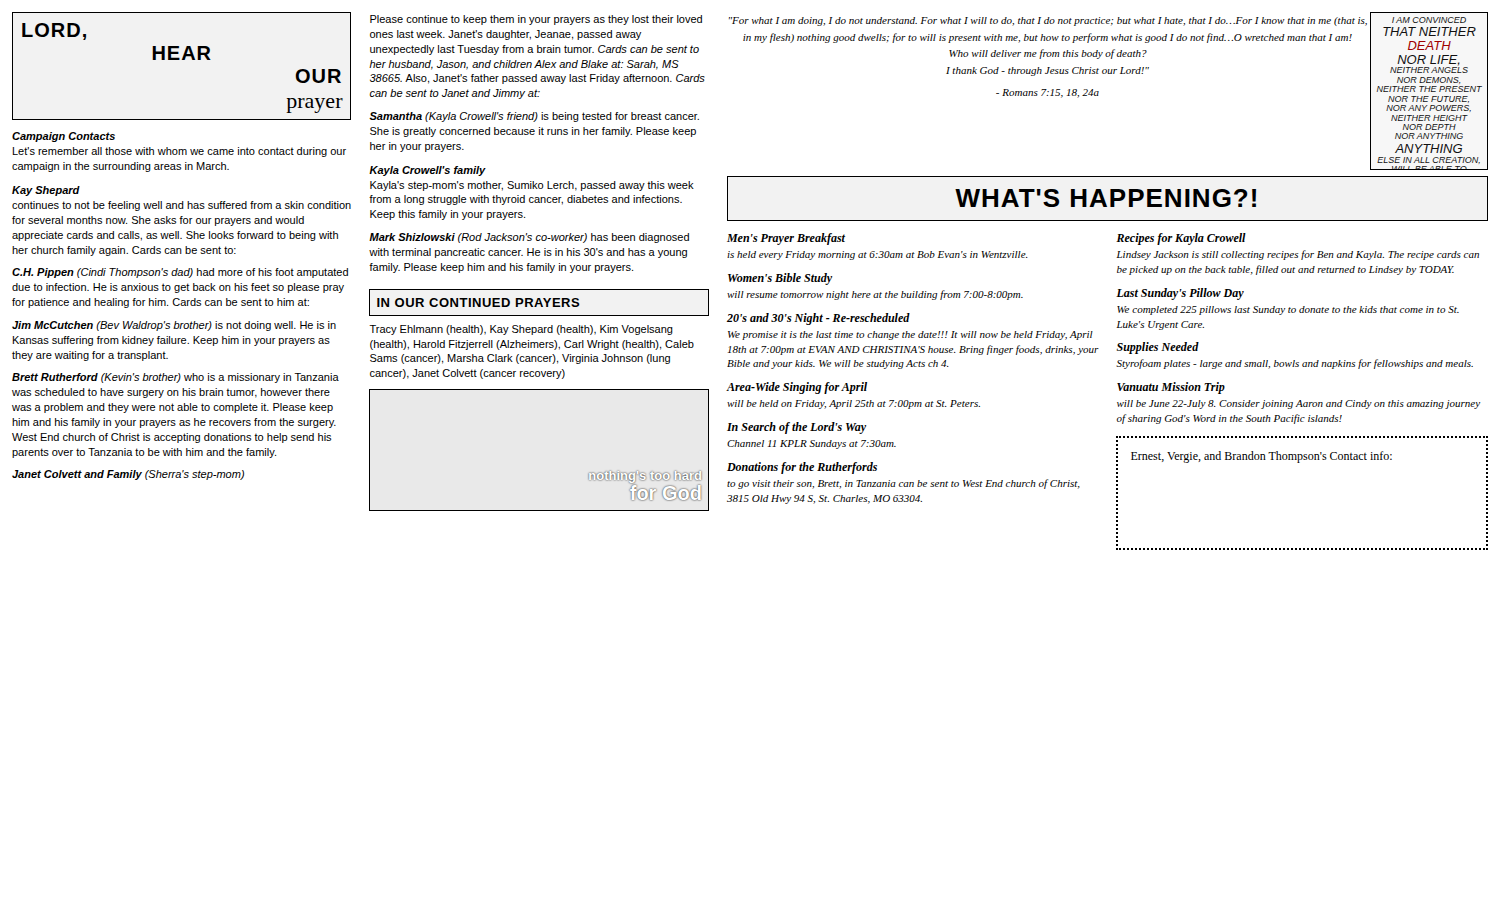Lord,
hear
our
prayer
Campaign Contacts
Let's remember all those with whom we came into contact during our campaign in the surrounding areas in March.
Kay Shepard
continues to not be feeling well and has suffered from a skin condition for several months now. She asks for our prayers and would appreciate cards and calls, as well. She looks forward to being with her church family again. Cards can be sent to:
C.H. Pippen (Cindi Thompson's dad) had more of his foot amputated due to infection. He is anxious to get back on his feet so please pray for patience and healing for him. Cards can be sent to him at:
Jim McCutchen (Bev Waldrop's brother) is not doing well. He is in Kansas suffering from kidney failure. Keep him in your prayers as they are waiting for a transplant.
Brett Rutherford (Kevin's brother) who is a missionary in Tanzania was scheduled to have surgery on his brain tumor, however there was a problem and they were not able to complete it. Please keep him and his family in your prayers as he recovers from the surgery. West End church of Christ is accepting donations to help send his parents over to Tanzania to be with him and the family.
Janet Colvett and Family (Sherra's step-mom)
Please continue to keep them in your prayers as they lost their loved ones last week. Janet's daughter, Jeanae, passed away unexpectedly last Tuesday from a brain tumor. Cards can be sent to her husband, Jason, and children Alex and Blake at: Sarah, MS 38665. Also, Janet's father passed away last Friday afternoon. Cards can be sent to Janet and Jimmy at:
Samantha (Kayla Crowell's friend) is being tested for breast cancer. She is greatly concerned because it runs in her family. Please keep her in your prayers.
Kayla Crowell's family
Kayla's step-mom's mother, Sumiko Lerch, passed away this week from a long struggle with thyroid cancer, diabetes and infections. Keep this family in your prayers.
Mark Shizlowski (Rod Jackson's co-worker) has been diagnosed with terminal pancreatic cancer. He is in his 30's and has a young family. Please keep him and his family in your prayers.
In our continued prayers
Tracy Ehlmann (health), Kay Shepard (health), Kim Vogelsang (health), Harold Fitzjerrell (Alzheimers), Carl Wright (health), Caleb Sams (cancer), Marsha Clark (cancer), Virginia Johnson (lung cancer), Janet Colvett (cancer recovery)
nothing's too hard
for God
I am convinced
that neither
DEATH
nor LIFE,
neither angels
nor demons,
neither the present
nor the future,
nor any powers,
neither height
nor depth
nor anything
ANYTHING
else in all creation,
will be able to
separate us from
the love of God
that is in
LORD. Christ Jesus our
"For what I am doing, I do not understand. For what I will to do, that I do not practice; but what I hate, that I do…For I know that in me (that is, in my flesh) nothing good dwells; for to will is present with me, but how to perform what is good I do not find…O wretched man that I am!
Who will deliver me from this body of death?
I thank God - through Jesus Christ our Lord!" - Romans 7:15, 18, 24a
What's Happening?!
Men's Prayer Breakfast
is held every Friday morning at 6:30am at Bob Evan's in Wentzville.
Women's Bible Study
will resume tomorrow night here at the building from 7:00-8:00pm.
20's and 30's Night - Re-rescheduled
We promise it is the last time to change the date!!! It will now be held Friday, April 18th at 7:00pm at EVAN AND CHRISTINA'S house. Bring finger foods, drinks, your Bible and your kids. We will be studying Acts ch 4.
Area-Wide Singing for April
will be held on Friday, April 25th at 7:00pm at St. Peters.
In Search of the Lord's Way
Channel 11 KPLR Sundays at 7:30am.
Donations for the Rutherfords
to go visit their son, Brett, in Tanzania can be sent to West End church of Christ, 3815 Old Hwy 94 S, St. Charles, MO 63304.
Recipes for Kayla Crowell
Lindsey Jackson is still collecting recipes for Ben and Kayla. The recipe cards can be picked up on the back table, filled out and returned to Lindsey by TODAY.
Last Sunday's Pillow Day
We completed 225 pillows last Sunday to donate to the kids that come in to St. Luke's Urgent Care.
Supplies Needed
Styrofoam plates - large and small, bowls and napkins for fellowships and meals.
Vanuatu Mission Trip
will be June 22-July 8. Consider joining Aaron and Cindy on this amazing journey of sharing God's Word in the South Pacific islands!
Ernest, Vergie, and Brandon Thompson's Contact info: